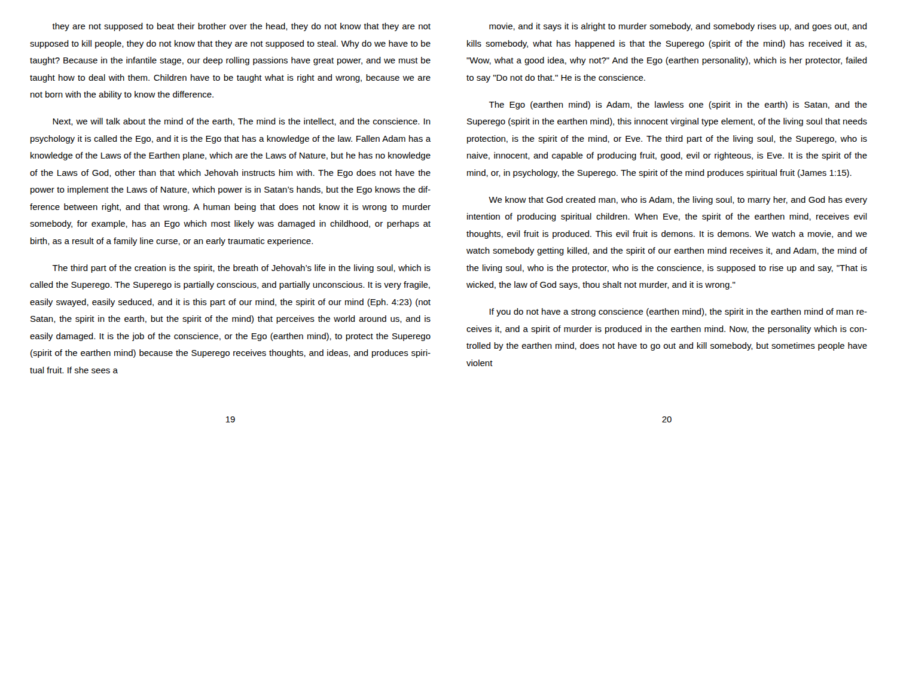they are not supposed to beat their brother over the head, they do not know that they are not supposed to kill people, they do not know that they are not supposed to steal. Why do we have to be taught? Because in the infantile stage, our deep rolling passions have great power, and we must be taught how to deal with them. Children have to be taught what is right and wrong, because we are not born with the ability to know the difference.
Next, we will talk about the mind of the earth, The mind is the intellect, and the conscience. In psychology it is called the Ego, and it is the Ego that has a knowledge of the law. Fallen Adam has a knowledge of the Laws of the Earthen plane, which are the Laws of Nature, but he has no knowledge of the Laws of God, other than that which Jehovah instructs him with. The Ego does not have the power to implement the Laws of Nature, which power is in Satan’s hands, but the Ego knows the difference between right, and that wrong. A human being that does not know it is wrong to murder somebody, for example, has an Ego which most likely was damaged in childhood, or perhaps at birth, as a result of a family line curse, or an early traumatic experience.
The third part of the creation is the spirit, the breath of Jehovah’s life in the living soul, which is called the Superego. The Superego is partially conscious, and partially unconscious. It is very fragile, easily swayed, easily seduced, and it is this part of our mind, the spirit of our mind (Eph. 4:23) (not Satan, the spirit in the earth, but the spirit of the mind) that perceives the world around us, and is easily damaged. It is the job of the conscience, or the Ego (earthen mind), to protect the Superego (spirit of the earthen mind) because the Superego receives thoughts, and ideas, and produces spiritual fruit. If she sees a
19
movie, and it says it is alright to murder somebody, and somebody rises up, and goes out, and kills somebody, what has happened is that the Superego (spirit of the mind) has received it as, "Wow, what a good idea, why not?" And the Ego (earthen personality), which is her protector, failed to say "Do not do that." He is the conscience.
The Ego (earthen mind) is Adam, the lawless one (spirit in the earth) is Satan, and the Superego (spirit in the earthen mind), this innocent virginal type element, of the living soul that needs protection, is the spirit of the mind, or Eve. The third part of the living soul, the Superego, who is naive, innocent, and capable of producing fruit, good, evil or righteous, is Eve. It is the spirit of the mind, or, in psychology, the Superego. The spirit of the mind produces spiritual fruit (James 1:15).
We know that God created man, who is Adam, the living soul, to marry her, and God has every intention of producing spiritual children. When Eve, the spirit of the earthen mind, receives evil thoughts, evil fruit is produced. This evil fruit is demons. It is demons. We watch a movie, and we watch somebody getting killed, and the spirit of our earthen mind receives it, and Adam, the mind of the living soul, who is the protector, who is the conscience, is supposed to rise up and say, "That is wicked, the law of God says, thou shalt not murder, and it is wrong."
If you do not have a strong conscience (earthen mind), the spirit in the earthen mind of man receives it, and a spirit of murder is produced in the earthen mind. Now, the personality which is controlled by the earthen mind, does not have to go out and kill somebody, but sometimes people have violent
20